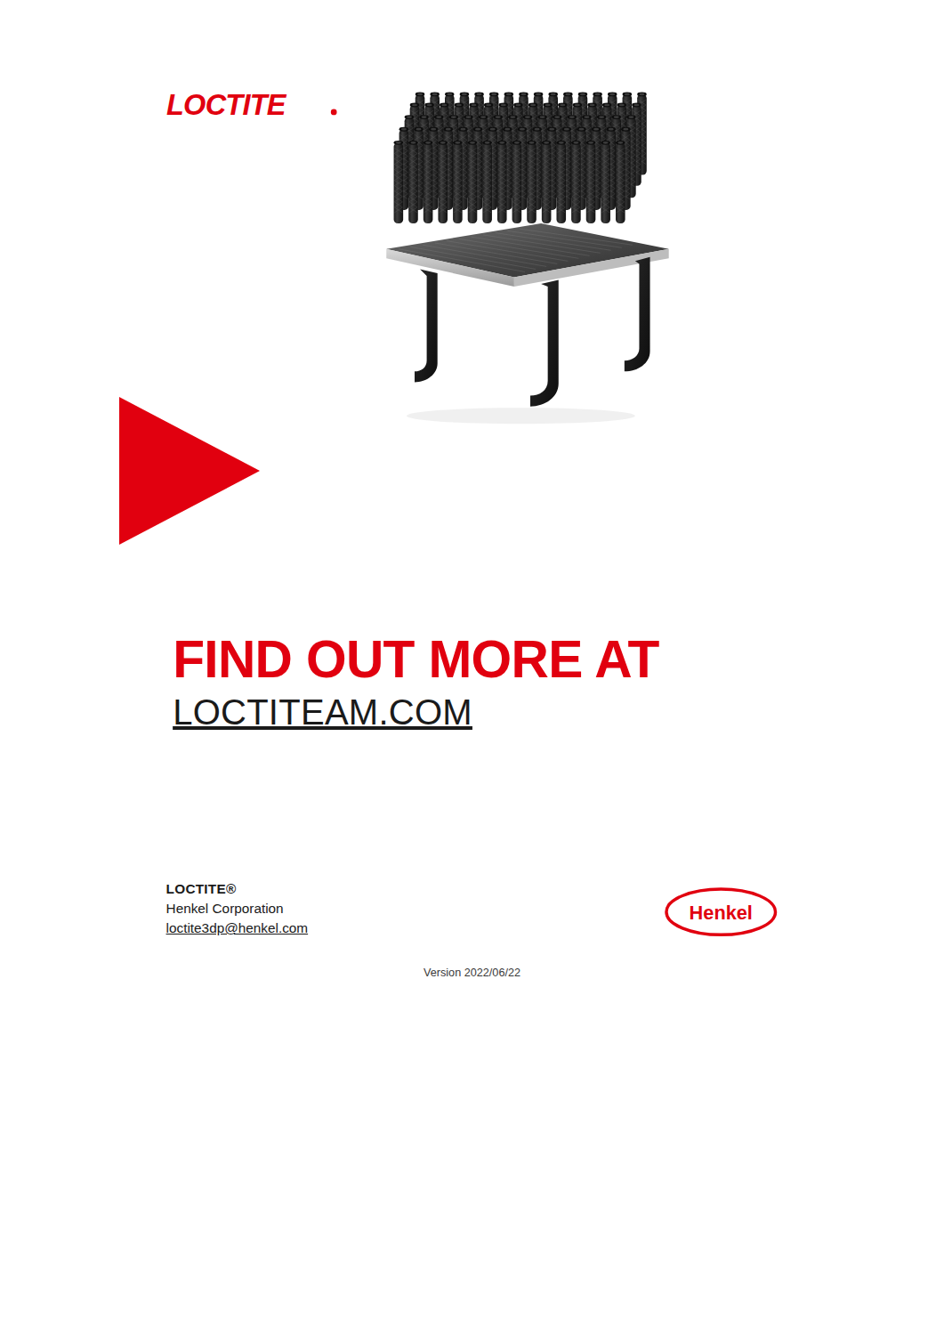LOCTITE
Find out more at
loctiteam.com
LOCTITE®
Henkel Corporation
loctite3dp@henkel.com
Henkel
Version 2022/06/22